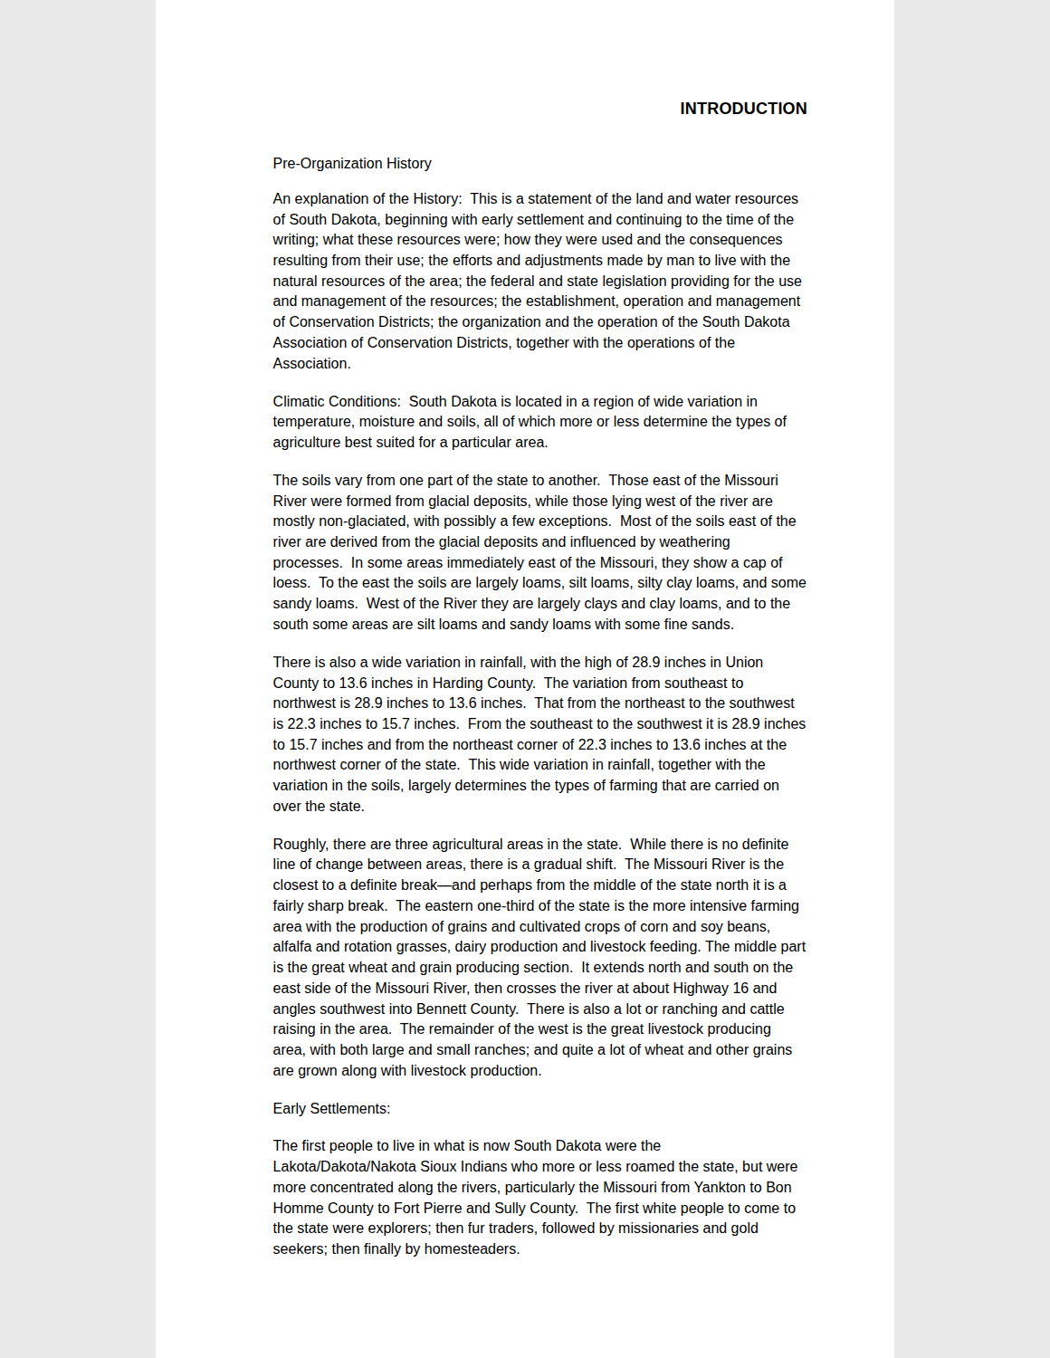INTRODUCTION
Pre-Organization History
An explanation of the History: This is a statement of the land and water resources of South Dakota, beginning with early settlement and continuing to the time of the writing; what these resources were; how they were used and the consequences resulting from their use; the efforts and adjustments made by man to live with the natural resources of the area; the federal and state legislation providing for the use and management of the resources; the establishment, operation and management of Conservation Districts; the organization and the operation of the South Dakota Association of Conservation Districts, together with the operations of the Association.
Climatic Conditions: South Dakota is located in a region of wide variation in temperature, moisture and soils, all of which more or less determine the types of agriculture best suited for a particular area.
The soils vary from one part of the state to another. Those east of the Missouri River were formed from glacial deposits, while those lying west of the river are mostly non-glaciated, with possibly a few exceptions. Most of the soils east of the river are derived from the glacial deposits and influenced by weathering processes. In some areas immediately east of the Missouri, they show a cap of loess. To the east the soils are largely loams, silt loams, silty clay loams, and some sandy loams. West of the River they are largely clays and clay loams, and to the south some areas are silt loams and sandy loams with some fine sands.
There is also a wide variation in rainfall, with the high of 28.9 inches in Union County to 13.6 inches in Harding County. The variation from southeast to northwest is 28.9 inches to 13.6 inches. That from the northeast to the southwest is 22.3 inches to 15.7 inches. From the southeast to the southwest it is 28.9 inches to 15.7 inches and from the northeast corner of 22.3 inches to 13.6 inches at the northwest corner of the state. This wide variation in rainfall, together with the variation in the soils, largely determines the types of farming that are carried on over the state.
Roughly, there are three agricultural areas in the state. While there is no definite line of change between areas, there is a gradual shift. The Missouri River is the closest to a definite break—and perhaps from the middle of the state north it is a fairly sharp break. The eastern one-third of the state is the more intensive farming area with the production of grains and cultivated crops of corn and soy beans, alfalfa and rotation grasses, dairy production and livestock feeding. The middle part is the great wheat and grain producing section. It extends north and south on the east side of the Missouri River, then crosses the river at about Highway 16 and angles southwest into Bennett County. There is also a lot or ranching and cattle raising in the area. The remainder of the west is the great livestock producing area, with both large and small ranches; and quite a lot of wheat and other grains are grown along with livestock production.
Early Settlements:
The first people to live in what is now South Dakota were the Lakota/Dakota/Nakota Sioux Indians who more or less roamed the state, but were more concentrated along the rivers, particularly the Missouri from Yankton to Bon Homme County to Fort Pierre and Sully County. The first white people to come to the state were explorers; then fur traders, followed by missionaries and gold seekers; then finally by homesteaders.